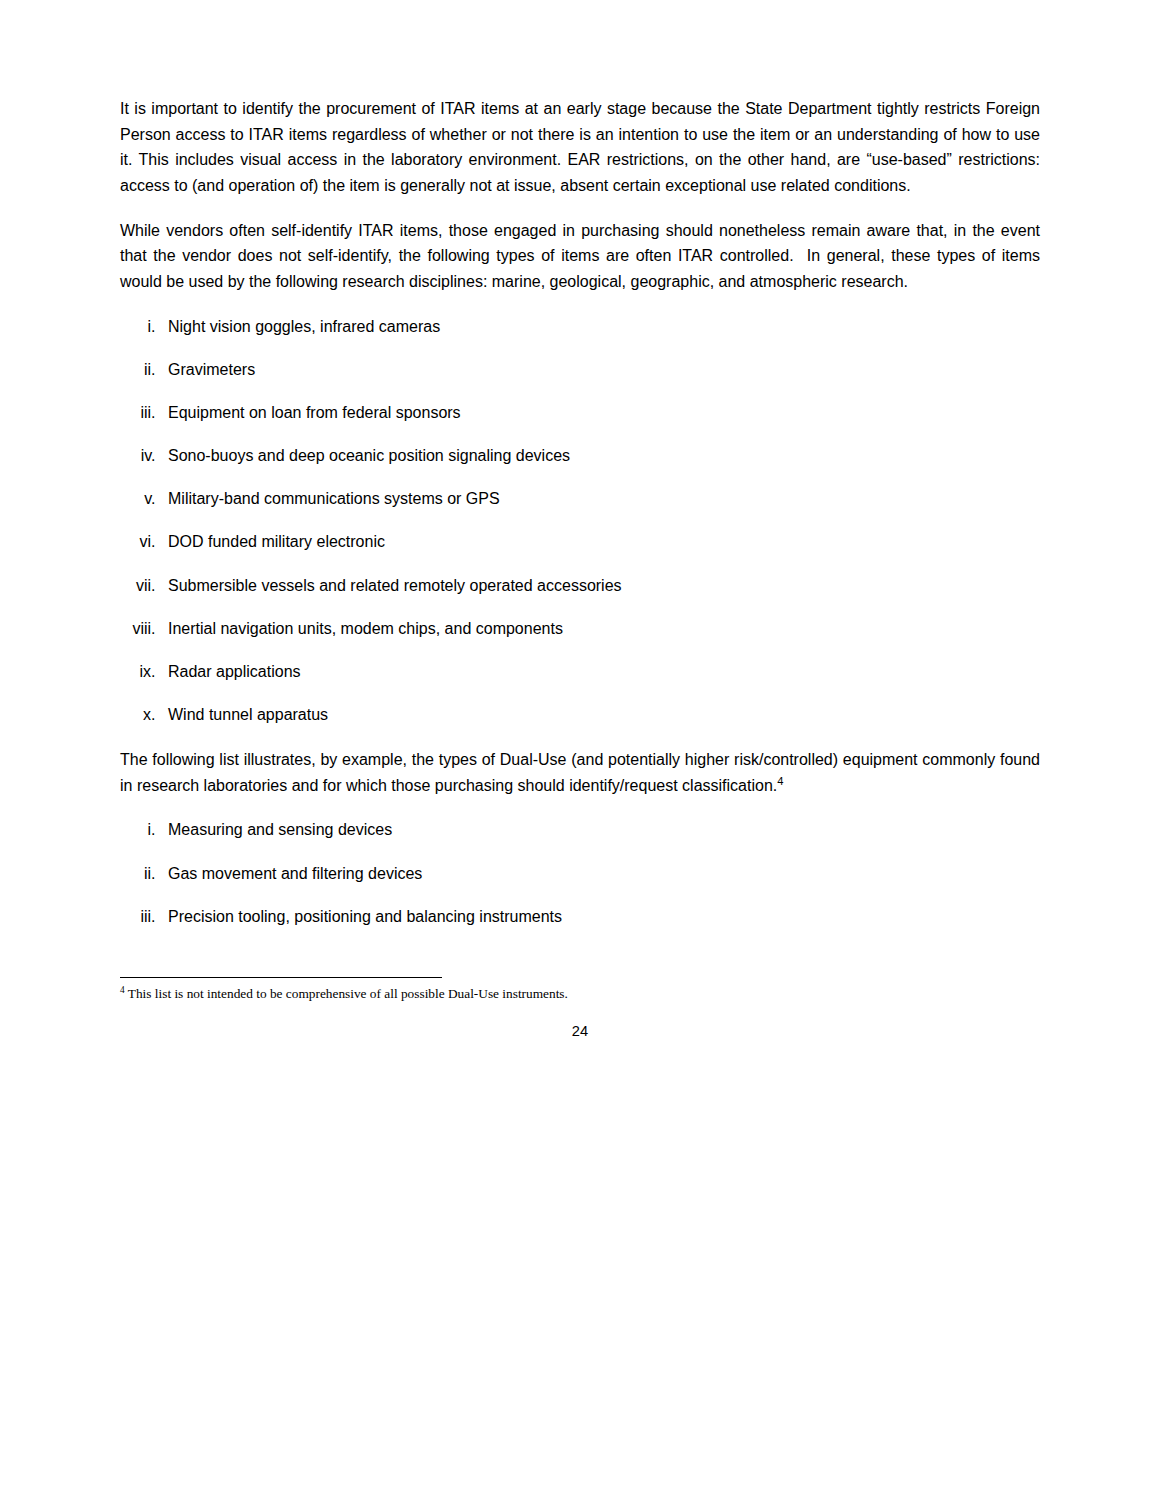It is important to identify the procurement of ITAR items at an early stage because the State Department tightly restricts Foreign Person access to ITAR items regardless of whether or not there is an intention to use the item or an understanding of how to use it. This includes visual access in the laboratory environment. EAR restrictions, on the other hand, are “use-based” restrictions: access to (and operation of) the item is generally not at issue, absent certain exceptional use related conditions.
While vendors often self-identify ITAR items, those engaged in purchasing should nonetheless remain aware that, in the event that the vendor does not self-identify, the following types of items are often ITAR controlled. In general, these types of items would be used by the following research disciplines: marine, geological, geographic, and atmospheric research.
Night vision goggles, infrared cameras
Gravimeters
Equipment on loan from federal sponsors
Sono-buoys and deep oceanic position signaling devices
Military-band communications systems or GPS
DOD funded military electronic
Submersible vessels and related remotely operated accessories
Inertial navigation units, modem chips, and components
Radar applications
Wind tunnel apparatus
The following list illustrates, by example, the types of Dual-Use (and potentially higher risk/controlled) equipment commonly found in research laboratories and for which those purchasing should identify/request classification.4
Measuring and sensing devices
Gas movement and filtering devices
Precision tooling, positioning and balancing instruments
4 This list is not intended to be comprehensive of all possible Dual-Use instruments.
24